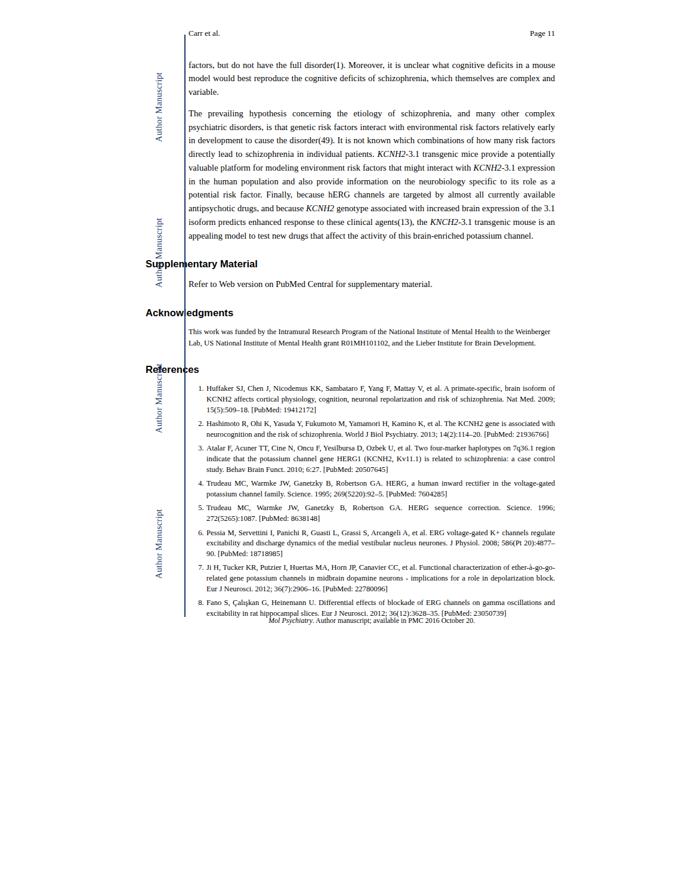Author Manuscript Author Manuscript Author Manuscript Author Manuscript
Carr et al. Page 11
factors, but do not have the full disorder(1). Moreover, it is unclear what cognitive deficits in a mouse model would best reproduce the cognitive deficits of schizophrenia, which themselves are complex and variable.
The prevailing hypothesis concerning the etiology of schizophrenia, and many other complex psychiatric disorders, is that genetic risk factors interact with environmental risk factors relatively early in development to cause the disorder(49). It is not known which combinations of how many risk factors directly lead to schizophrenia in individual patients. KCNH2-3.1 transgenic mice provide a potentially valuable platform for modeling environment risk factors that might interact with KCNH2-3.1 expression in the human population and also provide information on the neurobiology specific to its role as a potential risk factor. Finally, because hERG channels are targeted by almost all currently available antipsychotic drugs, and because KCNH2 genotype associated with increased brain expression of the 3.1 isoform predicts enhanced response to these clinical agents(13), the KNCH2-3.1 transgenic mouse is an appealing model to test new drugs that affect the activity of this brain-enriched potassium channel.
Supplementary Material
Refer to Web version on PubMed Central for supplementary material.
Acknowledgments
This work was funded by the Intramural Research Program of the National Institute of Mental Health to the Weinberger Lab, US National Institute of Mental Health grant R01MH101102, and the Lieber Institute for Brain Development.
References
Huffaker SJ, Chen J, Nicodemus KK, Sambataro F, Yang F, Mattay V, et al. A primate-specific, brain isoform of KCNH2 affects cortical physiology, cognition, neuronal repolarization and risk of schizophrenia. Nat Med. 2009; 15(5):509–18. [PubMed: 19412172]
Hashimoto R, Ohi K, Yasuda Y, Fukumoto M, Yamamori H, Kamino K, et al. The KCNH2 gene is associated with neurocognition and the risk of schizophrenia. World J Biol Psychiatry. 2013; 14(2):114–20. [PubMed: 21936766]
Atalar F, Acuner TT, Cine N, Oncu F, Yesilbursa D, Ozbek U, et al. Two four-marker haplotypes on 7q36.1 region indicate that the potassium channel gene HERG1 (KCNH2, Kv11.1) is related to schizophrenia: a case control study. Behav Brain Funct. 2010; 6:27. [PubMed: 20507645]
Trudeau MC, Warmke JW, Ganetzky B, Robertson GA. HERG, a human inward rectifier in the voltage-gated potassium channel family. Science. 1995; 269(5220):92–5. [PubMed: 7604285]
Trudeau MC, Warmke JW, Ganetzky B, Robertson GA. HERG sequence correction. Science. 1996; 272(5265):1087. [PubMed: 8638148]
Pessia M, Servettini I, Panichi R, Guasti L, Grassi S, Arcangeli A, et al. ERG voltage-gated K+ channels regulate excitability and discharge dynamics of the medial vestibular nucleus neurones. J Physiol. 2008; 586(Pt 20):4877–90. [PubMed: 18718985]
Ji H, Tucker KR, Putzier I, Huertas MA, Horn JP, Canavier CC, et al. Functional characterization of ether-à-go-go-related gene potassium channels in midbrain dopamine neurons - implications for a role in depolarization block. Eur J Neurosci. 2012; 36(7):2906–16. [PubMed: 22780096]
Fano S, Çalışkan G, Heinemann U. Differential effects of blockade of ERG channels on gamma oscillations and excitability in rat hippocampal slices. Eur J Neurosci. 2012; 36(12):3628–35. [PubMed: 23050739]
Mol Psychiatry. Author manuscript; available in PMC 2016 October 20.